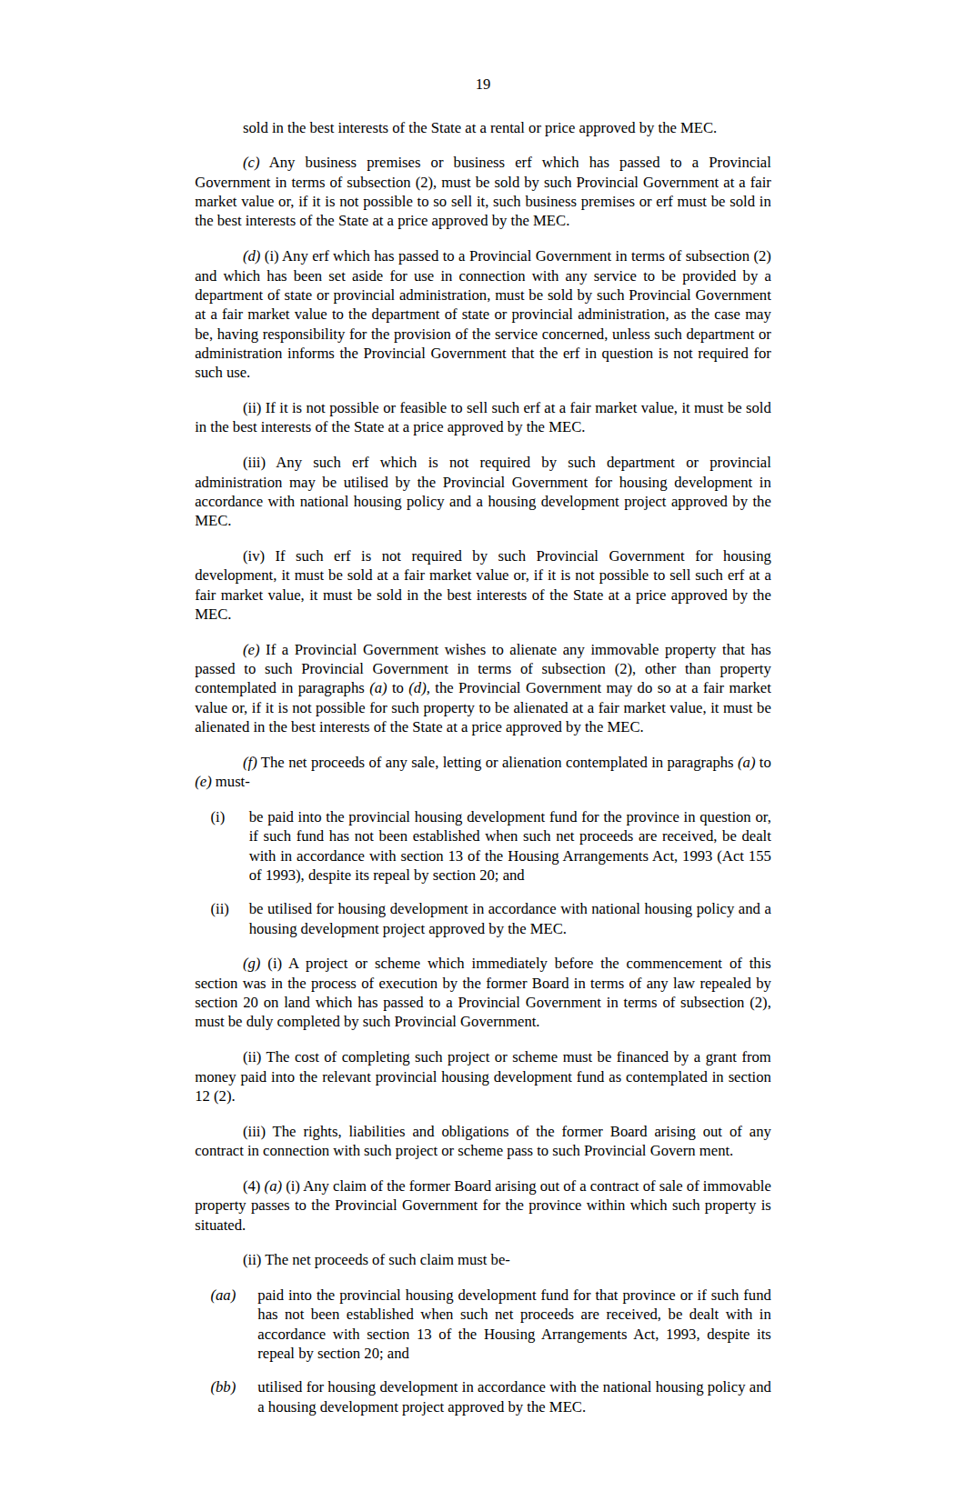19
sold in the best interests of the State at a rental or price approved by the MEC.
(c) Any business premises or business erf which has passed to a Provincial Government in terms of subsection (2), must be sold by such Provincial Government at a fair market value or, if it is not possible to so sell it, such business premises or erf must be sold in the best interests of the State at a price approved by the MEC.
(d) (i) Any erf which has passed to a Provincial Government in terms of subsection (2) and which has been set aside for use in connection with any service to be provided by a department of state or provincial administration, must be sold by such Provincial Government at a fair market value to the department of state or provincial administration, as the case may be, having responsibility for the provision of the service concerned, unless such department or administration informs the Provincial Government that the erf in question is not required for such use.
(ii) If it is not possible or feasible to sell such erf at a fair market value, it must be sold in the best interests of the State at a price approved by the MEC.
(iii) Any such erf which is not required by such department or provincial administration may be utilised by the Provincial Government for housing development in accordance with national housing policy and a housing development project approved by the MEC.
(iv) If such erf is not required by such Provincial Government for housing development, it must be sold at a fair market value or, if it is not possible to sell such erf at a fair market value, it must be sold in the best interests of the State at a price approved by the MEC.
(e) If a Provincial Government wishes to alienate any immovable property that has passed to such Provincial Government in terms of subsection (2), other than property contemplated in paragraphs (a) to (d), the Provincial Government may do so at a fair market value or, if it is not possible for such property to be alienated at a fair market value, it must be alienated in the best interests of the State at a price approved by the MEC.
(f) The net proceeds of any sale, letting or alienation contemplated in paragraphs (a) to (e) must-
(i) be paid into the provincial housing development fund for the province in question or, if such fund has not been established when such net proceeds are received, be dealt with in accordance with section 13 of the Housing Arrangements Act, 1993 (Act 155 of 1993), despite its repeal by section 20; and
(ii) be utilised for housing development in accordance with national housing policy and a housing development project approved by the MEC.
(g) (i) A project or scheme which immediately before the commencement of this section was in the process of execution by the former Board in terms of any law repealed by section 20 on land which has passed to a Provincial Government in terms of subsection (2), must be duly completed by such Provincial Government.
(ii) The cost of completing such project or scheme must be financed by a grant from money paid into the relevant provincial housing development fund as contemplated in section 12 (2).
(iii) The rights, liabilities and obligations of the former Board arising out of any contract in connection with such project or scheme pass to such Provincial Govern ment.
(4) (a) (i) Any claim of the former Board arising out of a contract of sale of immovable property passes to the Provincial Government for the province within which such property is situated.
(ii) The net proceeds of such claim must be-
(aa) paid into the provincial housing development fund for that province or if such fund has not been established when such net proceeds are received, be dealt with in accordance with section 13 of the Housing Arrangements Act, 1993, despite its repeal by section 20; and
(bb) utilised for housing development in accordance with the national housing policy and a housing development project approved by the MEC.